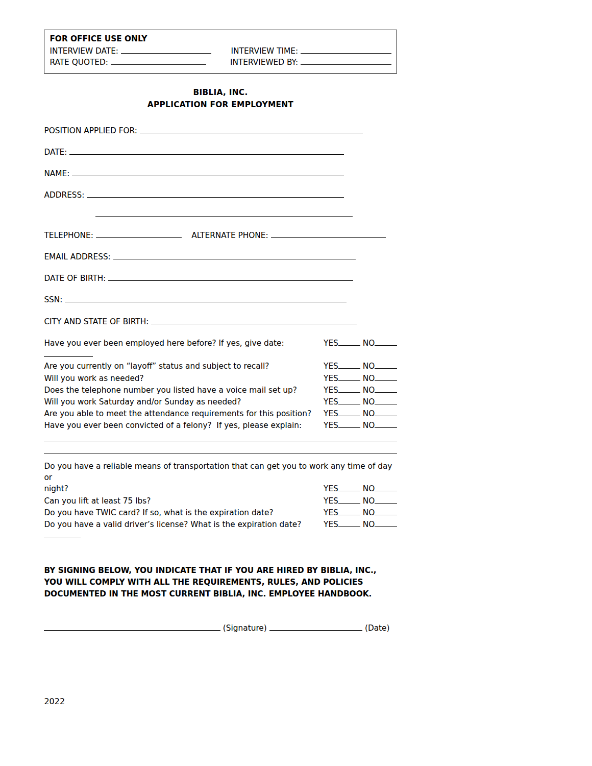FOR OFFICE USE ONLY
INTERVIEW DATE:
INTERVIEW TIME:
RATE QUOTED:
INTERVIEWED BY:
BIBLIA, INC.
APPLICATION FOR EMPLOYMENT
POSITION APPLIED FOR:
DATE:
NAME:
ADDRESS:
TELEPHONE: ALTERNATE PHONE:
EMAIL ADDRESS:
DATE OF BIRTH:
SSN:
CITY AND STATE OF BIRTH:
Have you ever been employed here before? If yes, give date:
YES NO
Are you currently on “layoff” status and subject to recall?
YES NO
Will you work as needed?
YES NO
Does the telephone number you listed have a voice mail set up?
YES NO
Will you work Saturday and/or Sunday as needed?
YES NO
Are you able to meet the attendance requirements for this position?
YES NO
Have you ever been convicted of a felony? If yes, please explain:
YES NO
Do you have a reliable means of transportation that can get you to work any time of day or
night?
YES NO
Can you lift at least 75 lbs?
YES NO
Do you have TWIC card? If so, what is the expiration date?
YES NO
Do you have a valid driver’s license? What is the expiration date?
YES NO
BY SIGNING BELOW, YOU INDICATE THAT IF YOU ARE HIRED BY BIBLIA, INC., YOU WILL COMPLY WITH ALL THE REQUIREMENTS, RULES, AND POLICIES DOCUMENTED IN THE MOST CURRENT BIBLIA, INC. EMPLOYEE HANDBOOK.
(Signature) (Date)
2022